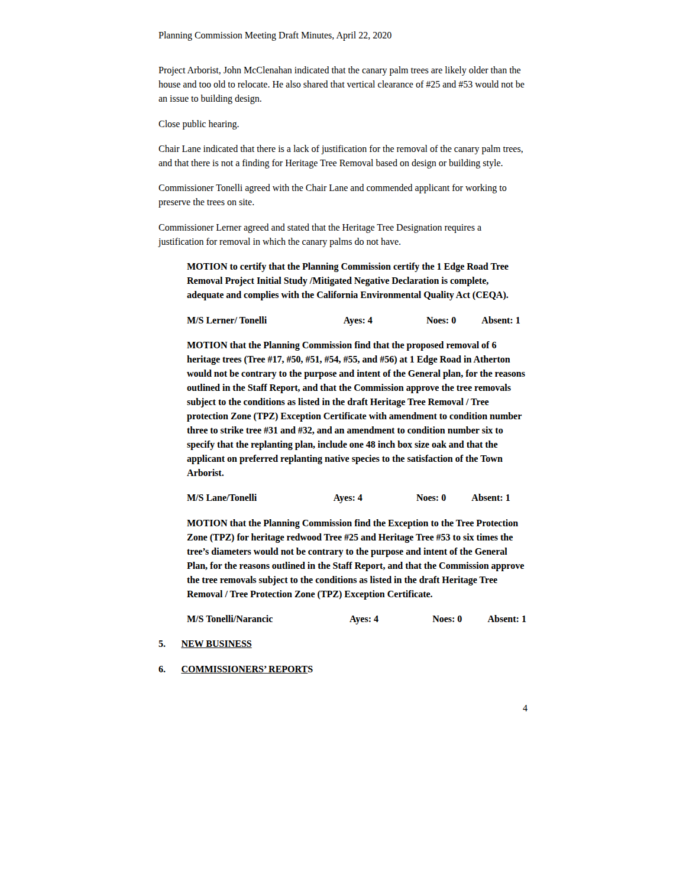Planning Commission Meeting Draft Minutes, April 22, 2020
Project Arborist, John McClenahan indicated that the canary palm trees are likely older than the house and too old to relocate. He also shared that vertical clearance of #25 and #53 would not be an issue to building design.
Close public hearing.
Chair Lane indicated that there is a lack of justification for the removal of the canary palm trees, and that there is not a finding for Heritage Tree Removal based on design or building style.
Commissioner Tonelli agreed with the Chair Lane and commended applicant for working to preserve the trees on site.
Commissioner Lerner agreed and stated that the Heritage Tree Designation requires a justification for removal in which the canary palms do not have.
MOTION to certify that the Planning Commission certify the 1 Edge Road Tree Removal Project Initial Study /Mitigated Negative Declaration is complete, adequate and complies with the California Environmental Quality Act (CEQA).
M/S Lerner/ Tonelli Ayes: 4 Noes: 0 Absent: 1
MOTION that the Planning Commission find that the proposed removal of 6 heritage trees (Tree #17, #50, #51, #54, #55, and #56) at 1 Edge Road in Atherton would not be contrary to the purpose and intent of the General plan, for the reasons outlined in the Staff Report, and that the Commission approve the tree removals subject to the conditions as listed in the draft Heritage Tree Removal / Tree protection Zone (TPZ) Exception Certificate with amendment to condition number three to strike tree #31 and #32, and an amendment to condition number six to specify that the replanting plan, include one 48 inch box size oak and that the applicant on preferred replanting native species to the satisfaction of the Town Arborist.
M/S Lane/Tonelli Ayes: 4 Noes: 0 Absent: 1
MOTION that the Planning Commission find the Exception to the Tree Protection Zone (TPZ) for heritage redwood Tree #25 and Heritage Tree #53 to six times the tree’s diameters would not be contrary to the purpose and intent of the General Plan, for the reasons outlined in the Staff Report, and that the Commission approve the tree removals subject to the conditions as listed in the draft Heritage Tree Removal / Tree Protection Zone (TPZ) Exception Certificate.
M/S Tonelli/Narancic Ayes: 4 Noes: 0 Absent: 1
NEW BUSINESS
COMMISSIONERS’ REPORTS
4